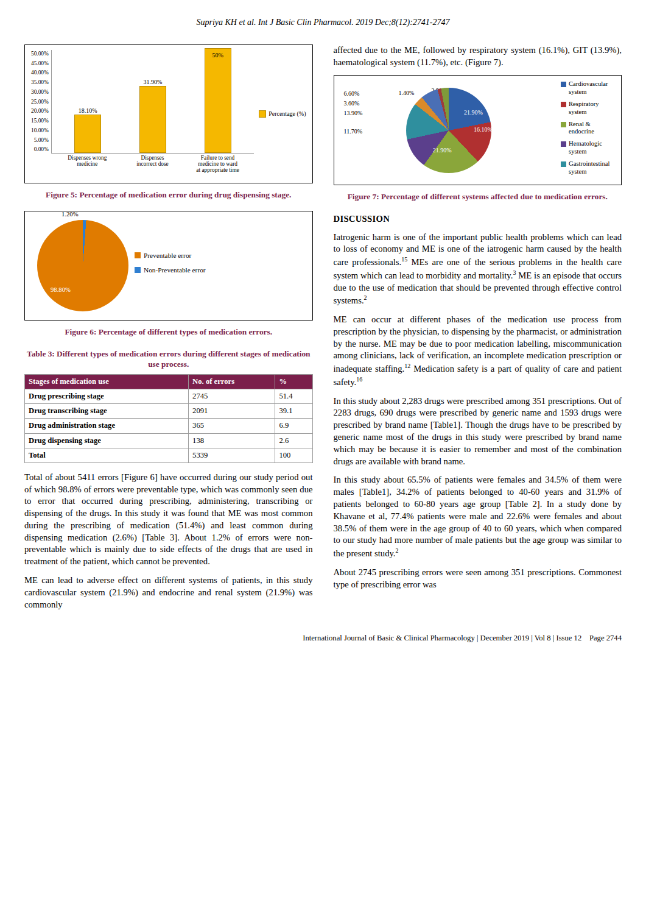Supriya KH et al. Int J Basic Clin Pharmacol. 2019 Dec;8(12):2741-2747
50.00%
45.00%
40.00%
35.00%
30.00%
25.00%
20.00%
15.00%
10.00%
5.00%
0.00%
18.10%
31.90%
50%
Dispenses wrong medicine
Dispenses incorrect dose
Failure to send medicine to ward at appropriate time
Percentage (%)
Figure 5: Percentage of medication error during drug dispensing stage.
1.20% 98.80%
Preventable error
Non-Preventable error
Figure 6: Percentage of different types of medication errors.
Table 3: Different types of medication errors during different stages of medication use process.
| Stages of medication use | No. of errors | % |
| --- | --- | --- |
| Drug prescribing stage | 2745 | 51.4 |
| Drug transcribing stage | 2091 | 39.1 |
| Drug administration stage | 365 | 6.9 |
| Drug dispensing stage | 138 | 2.6 |
| Total | 5339 | 100 |
Total of about 5411 errors [Figure 6] have occurred during our study period out of which 98.8% of errors were preventable type, which was commonly seen due to error that occurred during prescribing, administering, transcribing or dispensing of the drugs. In this study it was found that ME was most common during the prescribing of medication (51.4%) and least common during dispensing medication (2.6%) [Table 3]. About 1.2% of errors were non-preventable which is mainly due to side effects of the drugs that are used in treatment of the patient, which cannot be prevented.
ME can lead to adverse effect on different systems of patients, in this study cardiovascular system (21.9%) and endocrine and renal system (21.9%) was commonly
affected due to the ME, followed by respiratory system (16.1%), GIT (13.9%), haematological system (11.7%), etc. (Figure 7).
6.60%
3.60%
13.90%
11.70%
1.40%
2.90%
21.90% 16.10% 21.90%
Cardiovascular system
Respiratory system
Renal & endocrine
Hematologic system
Gastrointestinal system
Figure 7: Percentage of different systems affected due to medication errors.
DISCUSSION
Iatrogenic harm is one of the important public health problems which can lead to loss of economy and ME is one of the iatrogenic harm caused by the health care professionals.15 MEs are one of the serious problems in the health care system which can lead to morbidity and mortality.3 ME is an episode that occurs due to the use of medication that should be prevented through effective control systems.2
ME can occur at different phases of the medication use process from prescription by the physician, to dispensing by the pharmacist, or administration by the nurse. ME may be due to poor medication labelling, miscommunication among clinicians, lack of verification, an incomplete medication prescription or inadequate staffing.12 Medication safety is a part of quality of care and patient safety.16
In this study about 2,283 drugs were prescribed among 351 prescriptions. Out of 2283 drugs, 690 drugs were prescribed by generic name and 1593 drugs were prescribed by brand name [Table1]. Though the drugs have to be prescribed by generic name most of the drugs in this study were prescribed by brand name which may be because it is easier to remember and most of the combination drugs are available with brand name.
In this study about 65.5% of patients were females and 34.5% of them were males [Table1], 34.2% of patients belonged to 40-60 years and 31.9% of patients belonged to 60-80 years age group [Table 2]. In a study done by Khavane et al, 77.4% patients were male and 22.6% were females and about 38.5% of them were in the age group of 40 to 60 years, which when compared to our study had more number of male patients but the age group was similar to the present study.2
About 2745 prescribing errors were seen among 351 prescriptions. Commonest type of prescribing error was
International Journal of Basic & Clinical Pharmacology | December 2019 | Vol 8 | Issue 12 Page 2744